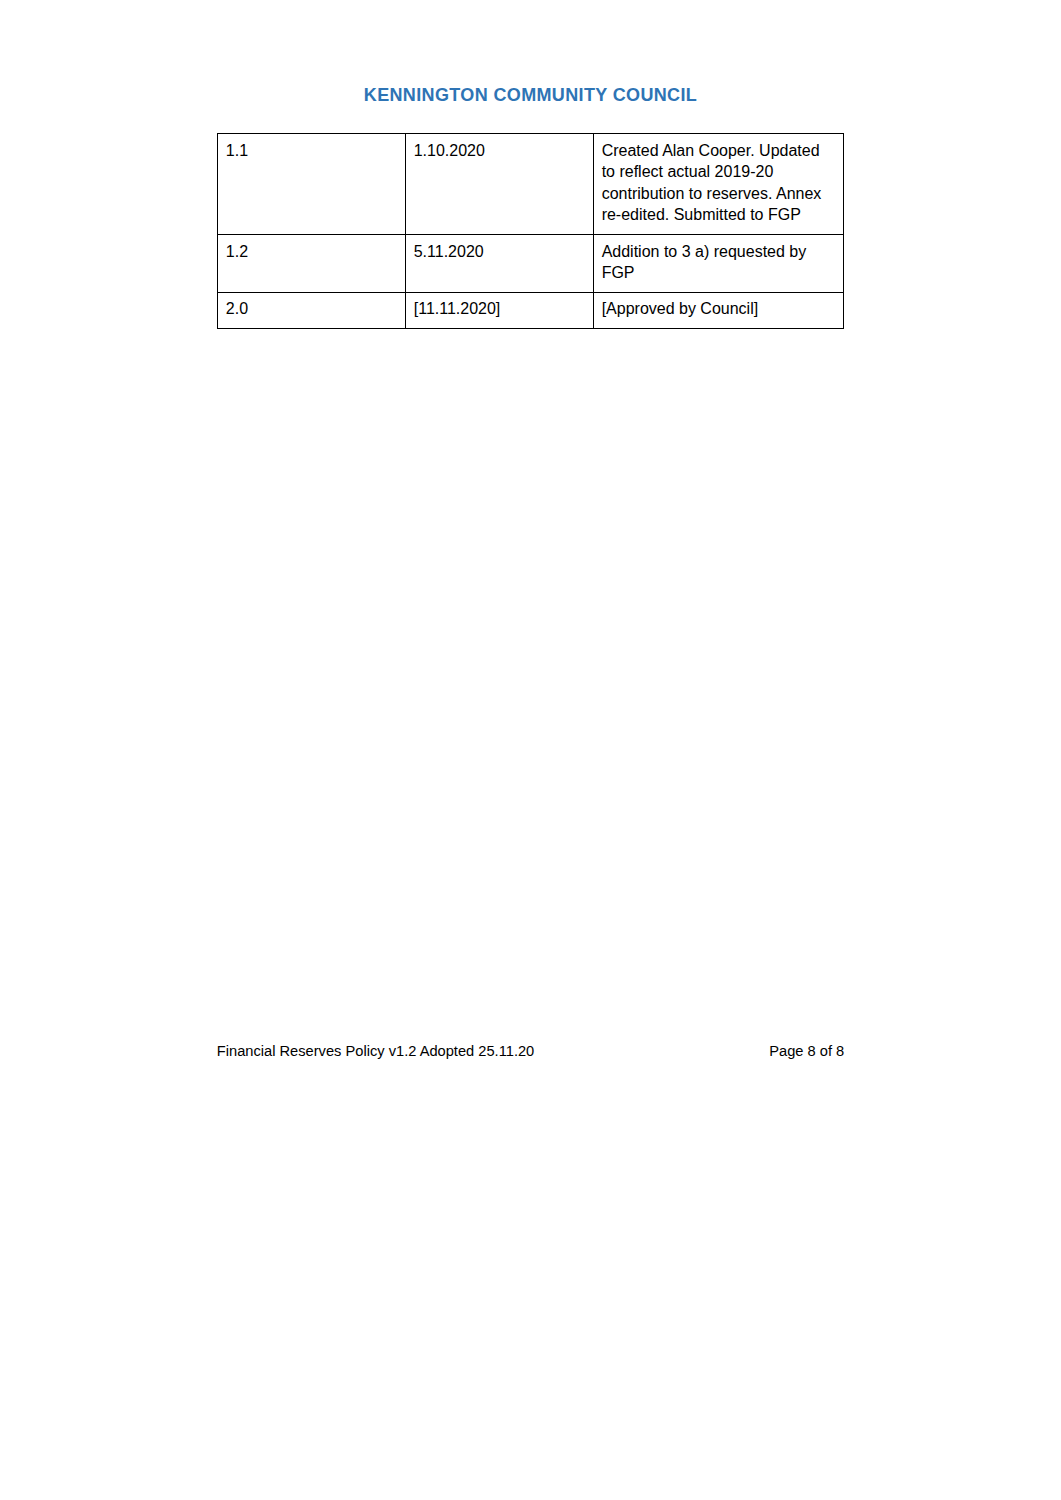Kennington Community Council
| 1.1 | 1.10.2020 | Created Alan Cooper. Updated to reflect actual 2019-20 contribution to reserves. Annex re-edited. Submitted to FGP |
| 1.2 | 5.11.2020 | Addition to 3 a) requested by FGP |
| 2.0 | [11.11.2020] | [Approved by Council] |
Financial Reserves Policy v1.2 Adopted 25.11.20 Page 8 of 8